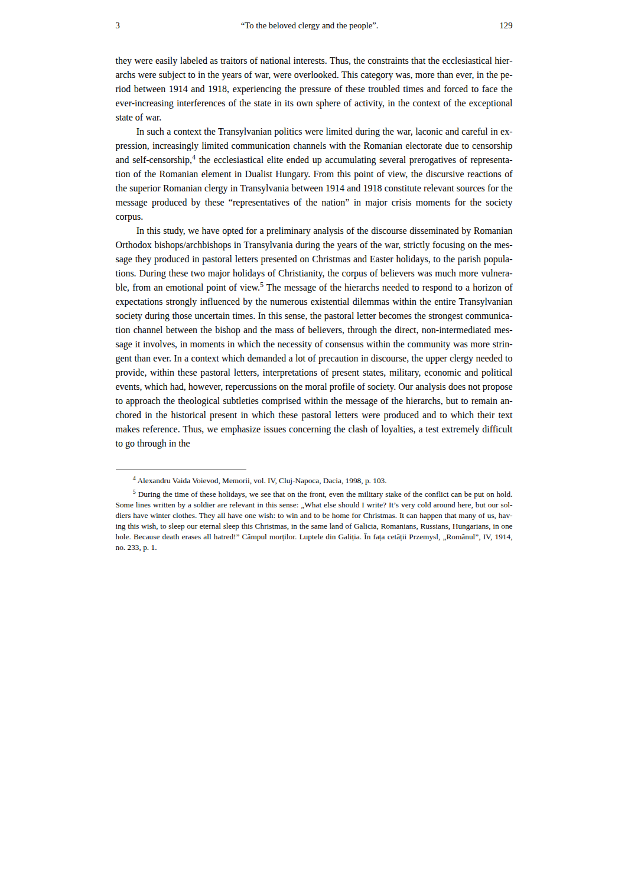3 “To the beloved clergy and the people”. 129
they were easily labeled as traitors of national interests. Thus, the constraints that the ecclesiastical hierarchs were subject to in the years of war, were overlooked. This category was, more than ever, in the period between 1914 and 1918, experiencing the pressure of these troubled times and forced to face the ever-increasing interferences of the state in its own sphere of activity, in the context of the exceptional state of war.
In such a context the Transylvanian politics were limited during the war, laconic and careful in expression, increasingly limited communication channels with the Romanian electorate due to censorship and self-censorship,4 the ecclesiastical elite ended up accumulating several prerogatives of representation of the Romanian element in Dualist Hungary. From this point of view, the discursive reactions of the superior Romanian clergy in Transylvania between 1914 and 1918 constitute relevant sources for the message produced by these “representatives of the nation” in major crisis moments for the society corpus.
In this study, we have opted for a preliminary analysis of the discourse disseminated by Romanian Orthodox bishops/archbishops in Transylvania during the years of the war, strictly focusing on the message they produced in pastoral letters presented on Christmas and Easter holidays, to the parish populations. During these two major holidays of Christianity, the corpus of believers was much more vulnerable, from an emotional point of view.5 The message of the hierarchs needed to respond to a horizon of expectations strongly influenced by the numerous existential dilemmas within the entire Transylvanian society during those uncertain times. In this sense, the pastoral letter becomes the strongest communication channel between the bishop and the mass of believers, through the direct, non-intermediated message it involves, in moments in which the necessity of consensus within the community was more stringent than ever. In a context which demanded a lot of precaution in discourse, the upper clergy needed to provide, within these pastoral letters, interpretations of present states, military, economic and political events, which had, however, repercussions on the moral profile of society. Our analysis does not propose to approach the theological subtleties comprised within the message of the hierarchs, but to remain anchored in the historical present in which these pastoral letters were produced and to which their text makes reference. Thus, we emphasize issues concerning the clash of loyalties, a test extremely difficult to go through in the
4 Alexandru Vaida Voievod, Memorii, vol. IV, Cluj-Napoca, Dacia, 1998, p. 103.
5 During the time of these holidays, we see that on the front, even the military stake of the conflict can be put on hold. Some lines written by a soldier are relevant in this sense: „What else should I write? It’s very cold around here, but our soldiers have winter clothes. They all have one wish: to win and to be home for Christmas. It can happen that many of us, having this wish, to sleep our eternal sleep this Christmas, in the same land of Galicia, Romanians, Russians, Hungarians, in one hole. Because death erases all hatred!” Câmpul morților. Luptele din Galiția. În fața cetății Przemysl, „Românul”, IV, 1914, no. 233, p. 1.